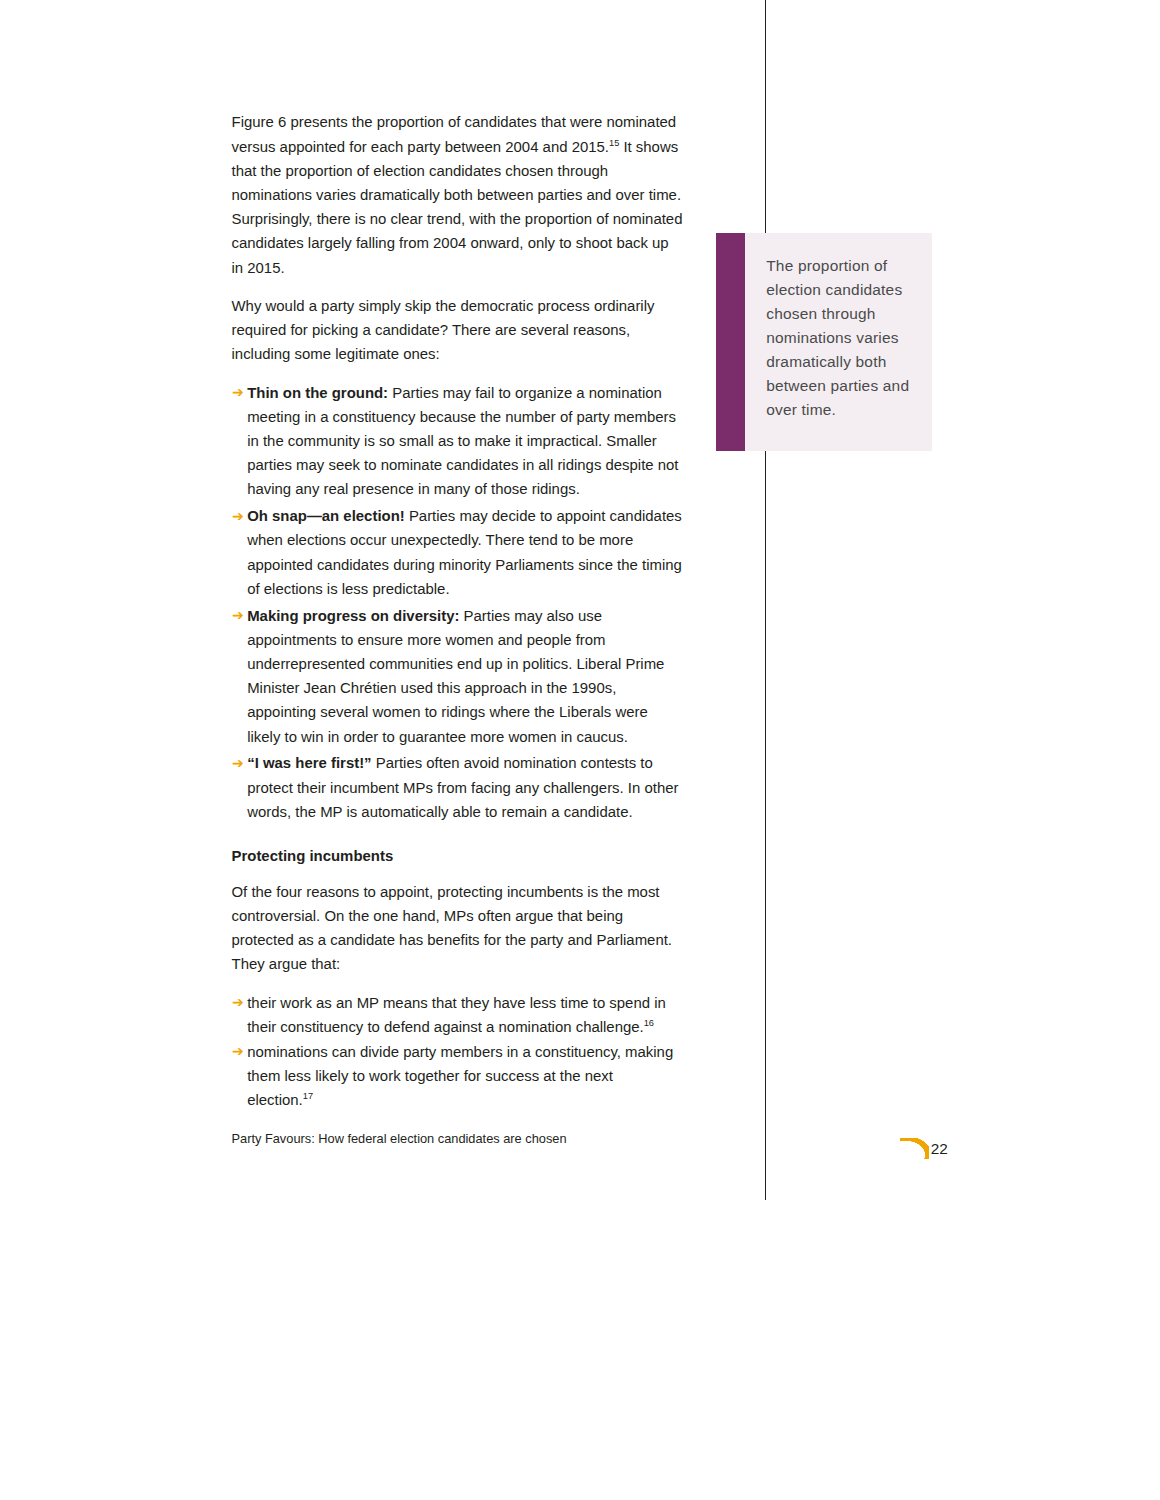Figure 6 presents the proportion of candidates that were nominated versus appointed for each party between 2004 and 2015.15 It shows that the proportion of election candidates chosen through nominations varies dramatically both between parties and over time. Surprisingly, there is no clear trend, with the proportion of nominated candidates largely falling from 2004 onward, only to shoot back up in 2015.
Why would a party simply skip the democratic process ordinarily required for picking a candidate? There are several reasons, including some legitimate ones:
Thin on the ground: Parties may fail to organize a nomination meeting in a constituency because the number of party members in the community is so small as to make it impractical. Smaller parties may seek to nominate candidates in all ridings despite not having any real presence in many of those ridings.
Oh snap—an election! Parties may decide to appoint candidates when elections occur unexpectedly. There tend to be more appointed candidates during minority Parliaments since the timing of elections is less predictable.
Making progress on diversity: Parties may also use appointments to ensure more women and people from underrepresented communities end up in politics. Liberal Prime Minister Jean Chrétien used this approach in the 1990s, appointing several women to ridings where the Liberals were likely to win in order to guarantee more women in caucus.
“I was here first!” Parties often avoid nomination contests to protect their incumbent MPs from facing any challengers. In other words, the MP is automatically able to remain a candidate.
Protecting incumbents
Of the four reasons to appoint, protecting incumbents is the most controversial. On the one hand, MPs often argue that being protected as a candidate has benefits for the party and Parliament. They argue that:
their work as an MP means that they have less time to spend in their constituency to defend against a nomination challenge.16
nominations can divide party members in a constituency, making them less likely to work together for success at the next election.17
The proportion of election candidates chosen through nominations varies dramatically both between parties and over time.
Party Favours: How federal election candidates are chosen
22